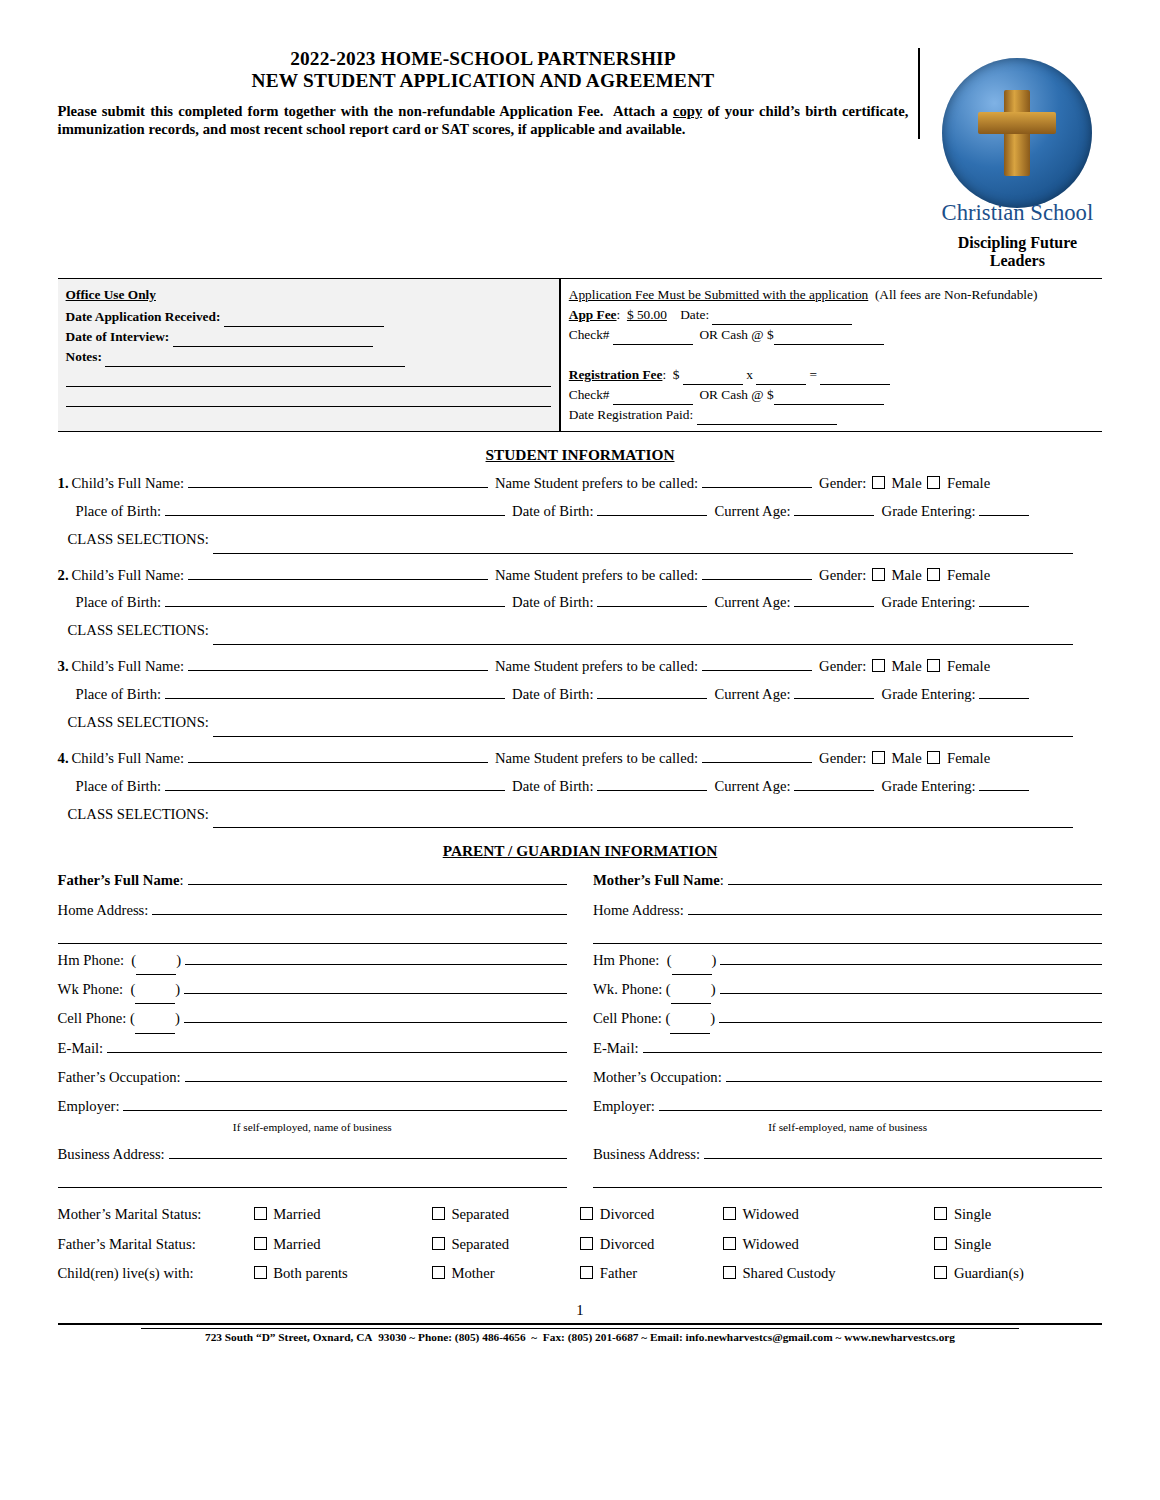2022-2023 HOME-SCHOOL PARTNERSHIP NEW STUDENT APPLICATION AND AGREEMENT
Please submit this completed form together with the non-refundable Application Fee. Attach a copy of your child’s birth certificate, immunization records, and most recent school report card or SAT scores, if applicable and available.
New Harvest
Christian School
Discipling Future Leaders
Office Use Only
Date Application Received:
Date of Interview:
Notes:
Application Fee Must be Submitted with the application (All fees are Non-Refundable)
App Fee: $ 50.00 Date:
Check# OR Cash @ $
Registration Fee: $ x =
Check# OR Cash @ $
Date Registration Paid:
STUDENT INFORMATION
1. Child’s Full Name: Name Student prefers to be called: Gender: Male Female
Place of Birth: Date of Birth: Current Age: Grade Entering:
CLASS SELECTIONS:
2. Child’s Full Name: Name Student prefers to be called: Gender: Male Female
Place of Birth: Date of Birth: Current Age: Grade Entering:
CLASS SELECTIONS:
3. Child’s Full Name: Name Student prefers to be called: Gender: Male Female
Place of Birth: Date of Birth: Current Age: Grade Entering:
CLASS SELECTIONS:
4. Child’s Full Name: Name Student prefers to be called: Gender: Male Female
Place of Birth: Date of Birth: Current Age: Grade Entering:
CLASS SELECTIONS:
PARENT / GUARDIAN INFORMATION
Father’s Full Name:
Home Address:
Hm Phone: ( )
Wk Phone: ( )
Cell Phone: ( )
E-Mail:
Father’s Occupation:
Employer:
If self-employed, name of business
Business Address:
Mother’s Full Name:
Home Address:
Hm Phone: ( )
Wk. Phone: ( )
Cell Phone: ( )
E-Mail:
Mother’s Occupation:
Employer:
If self-employed, name of business
Business Address:
| Mother’s Marital Status: | Married | Separated | Divorced | Widowed | Single |
| Father’s Marital Status: | Married | Separated | Divorced | Widowed | Single |
| Child(ren) live(s) with: | Both parents | Mother | Father | Shared Custody | Guardian(s) |
1
723 South “D” Street, Oxnard, CA 93030 ~ Phone: (805) 486-4656 ~ Fax: (805) 201-6687 ~ Email: info.newharvestcs@gmail.com ~ www.newharvestcs.org